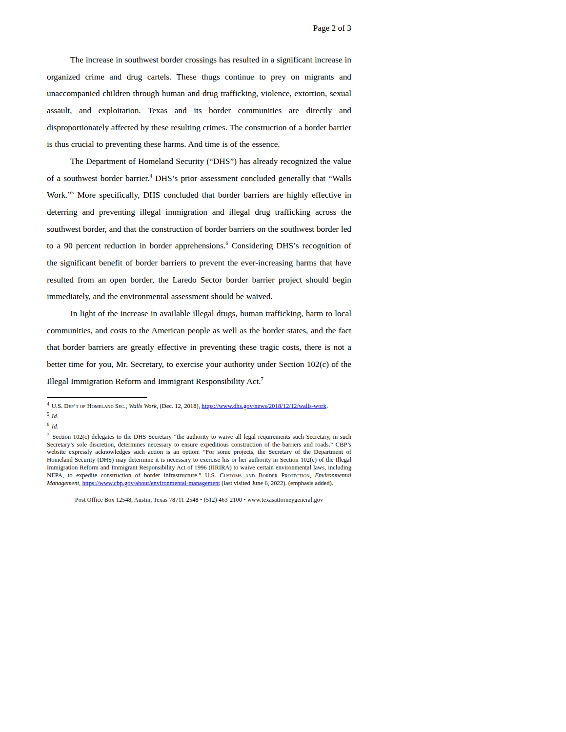Page 2 of 3
The increase in southwest border crossings has resulted in a significant increase in organized crime and drug cartels. These thugs continue to prey on migrants and unaccompanied children through human and drug trafficking, violence, extortion, sexual assault, and exploitation. Texas and its border communities are directly and disproportionately affected by these resulting crimes. The construction of a border barrier is thus crucial to preventing these harms. And time is of the essence.
The Department of Homeland Security (“DHS”) has already recognized the value of a southwest border barrier.4 DHS’s prior assessment concluded generally that “Walls Work.”5 More specifically, DHS concluded that border barriers are highly effective in deterring and preventing illegal immigration and illegal drug trafficking across the southwest border, and that the construction of border barriers on the southwest border led to a 90 percent reduction in border apprehensions.6 Considering DHS’s recognition of the significant benefit of border barriers to prevent the ever-increasing harms that have resulted from an open border, the Laredo Sector border barrier project should begin immediately, and the environmental assessment should be waived.
In light of the increase in available illegal drugs, human trafficking, harm to local communities, and costs to the American people as well as the border states, and the fact that border barriers are greatly effective in preventing these tragic costs, there is not a better time for you, Mr. Secretary, to exercise your authority under Section 102(c) of the Illegal Immigration Reform and Immigrant Responsibility Act.7
4 U.S. Dep’t of Homeland Sec., Walls Work, (Dec. 12, 2018), https://www.dhs.gov/news/2018/12/12/walls-work.
5 Id.
6 Id.
7 Section 102(c) delegates to the DHS Secretary “the authority to waive all legal requirements such Secretary, in such Secretary’s sole discretion, determines necessary to ensure expeditious construction of the barriers and roads.” CBP’s website expressly acknowledges such action is an option: “For some projects, the Secretary of the Department of Homeland Security (DHS) may determine it is necessary to exercise his or her authority in Section 102(c) of the Illegal Immigration Reform and Immigrant Responsibility Act of 1996 (IIRIRA) to waive certain environmental laws, including NEPA, to expedite construction of border infrastructure.” U.S. Customs and Border Protection, Environmental Management, https://www.cbp.gov/about/environmental-management (last visited June 6, 2022). (emphasis added).
Post Office Box 12548, Austin, Texas 78711-2548 • (512) 463-2100 • www.texasattorneygeneral.gov